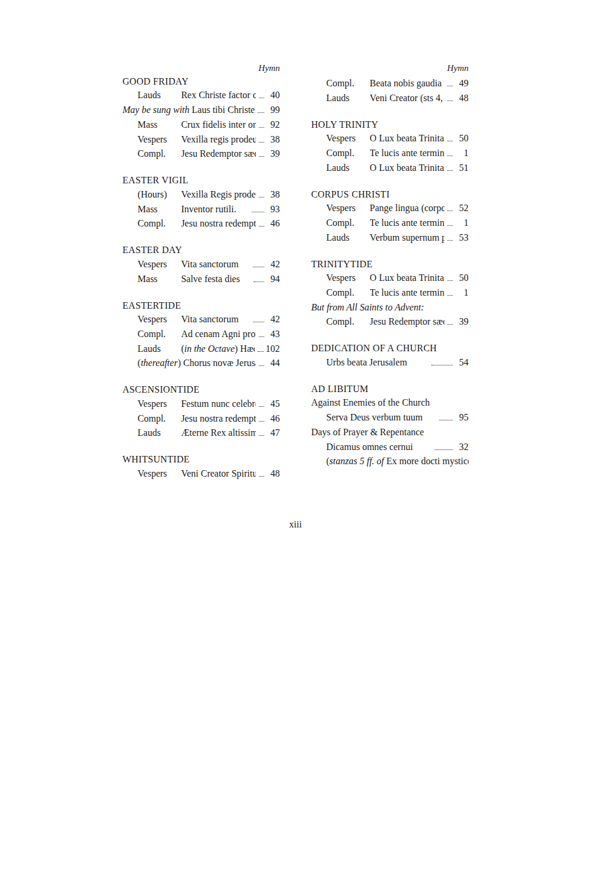Hymn
Good Friday
Lauds Rex Christe factor omnium 40
May be sung with Laus tibi Christe 99
Mass Crux fidelis inter omnes 92
Vespers Vexilla regis prodeunt 38
Compl. Jesu Redemptor sæculi. 39
Easter Vigil
(Hours) Vexilla Regis prodeunt. 38
Mass Inventor rutili. 93
Compl. Jesu nostra redemptio 46
Easter Day
Vespers Vita sanctorum 42
Mass Salve festa dies 94
Eastertide
Vespers Vita sanctorum 42
Compl. Ad cenam Agni providi 43
Lauds (in the Octave) Hæc est dies 102
(thereafter) Chorus novæ Jerusalem 44
Ascensiontide
Vespers Festum nunc celebre 45
Compl. Jesu nostra redemptio 46
Lauds Æterne Rex altissime 47
Whitsuntide
Vespers Veni Creator Spiritus 48
Hymn
Compl. Beata nobis gaudia 49
Lauds Veni Creator (sts 4, 6, 7) 48
Holy Trinity
Vespers O Lux beata Trinitas (et) 50
Compl. Te lucis ante terminum 1
Lauds O Lux beata Trinitas (tres) 51
Corpus Christi
Vespers Pange lingua (corporis) 52
Compl. Te lucis ante terminum 1
Lauds Verbum supernum prodiens 53
Trinitytide
Vespers O Lux beata Trinitas (et) 50
Compl. Te lucis ante terminum 1
But from All Saints to Advent:
Compl. Jesu Redemptor sæculi 39
Dedication of a Church
Urbs beata Jerusalem 54
Ad Libitum
Against Enemies of the Church
Serva Deus verbum tuum 95
Days of Prayer & Repentance
Dicamus omnes cernui 32
(stanzas 5 ff. of Ex more docti mystico)
xiii